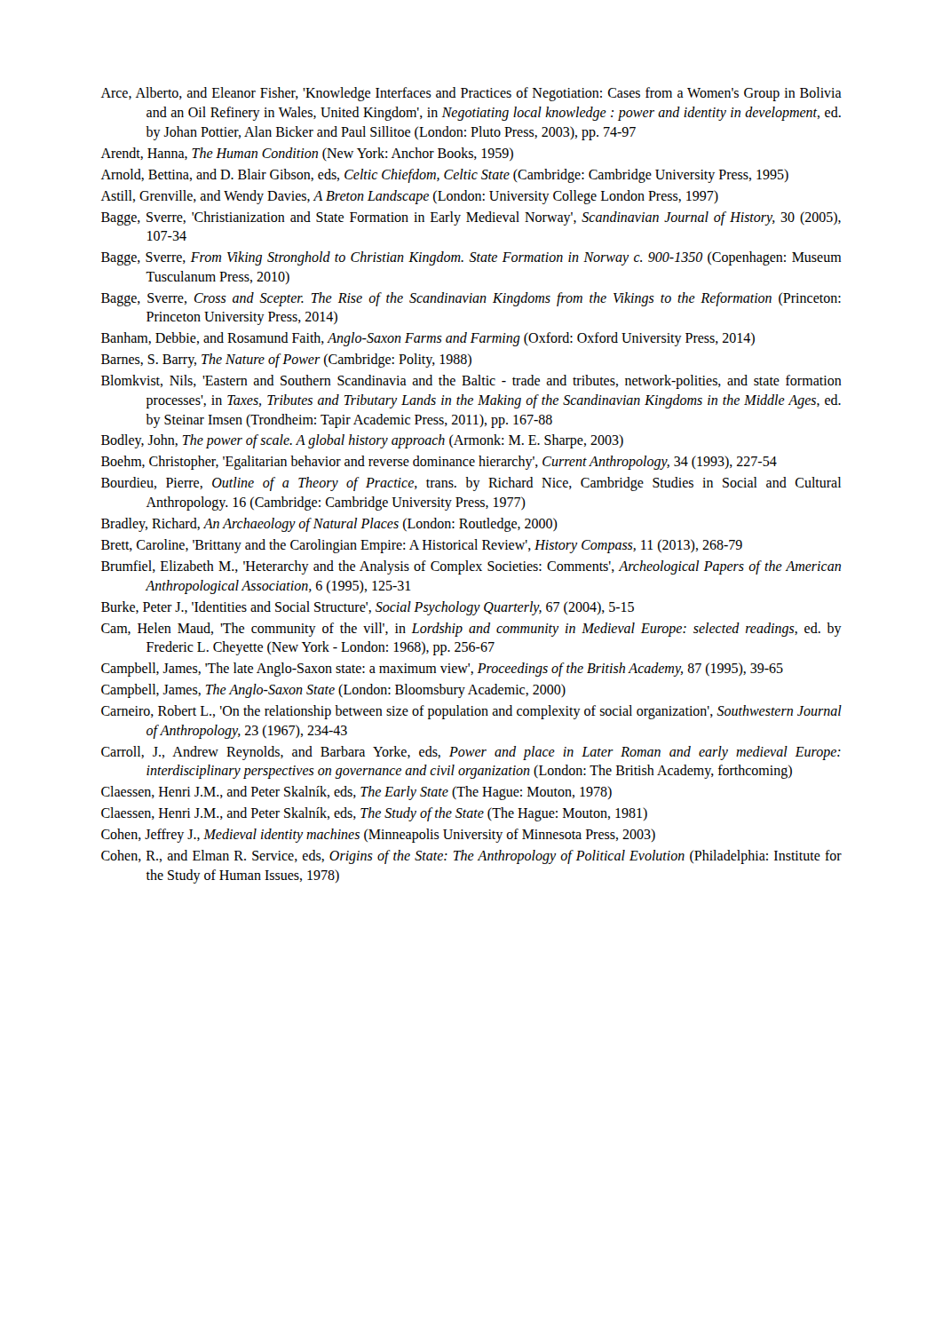Arce, Alberto, and Eleanor Fisher, 'Knowledge Interfaces and Practices of Negotiation: Cases from a Women's Group in Bolivia and an Oil Refinery in Wales, United Kingdom', in Negotiating local knowledge : power and identity in development, ed. by Johan Pottier, Alan Bicker and Paul Sillitoe (London: Pluto Press, 2003), pp. 74-97
Arendt, Hanna, The Human Condition (New York: Anchor Books, 1959)
Arnold, Bettina, and D. Blair Gibson, eds, Celtic Chiefdom, Celtic State (Cambridge: Cambridge University Press, 1995)
Astill, Grenville, and Wendy Davies, A Breton Landscape (London: University College London Press, 1997)
Bagge, Sverre, 'Christianization and State Formation in Early Medieval Norway', Scandinavian Journal of History, 30 (2005), 107-34
Bagge, Sverre, From Viking Stronghold to Christian Kingdom. State Formation in Norway c. 900-1350 (Copenhagen: Museum Tusculanum Press, 2010)
Bagge, Sverre, Cross and Scepter. The Rise of the Scandinavian Kingdoms from the Vikings to the Reformation (Princeton: Princeton University Press, 2014)
Banham, Debbie, and Rosamund Faith, Anglo-Saxon Farms and Farming (Oxford: Oxford University Press, 2014)
Barnes, S. Barry, The Nature of Power (Cambridge: Polity, 1988)
Blomkvist, Nils, 'Eastern and Southern Scandinavia and the Baltic - trade and tributes, network-polities, and state formation processes', in Taxes, Tributes and Tributary Lands in the Making of the Scandinavian Kingdoms in the Middle Ages, ed. by Steinar Imsen (Trondheim: Tapir Academic Press, 2011), pp. 167-88
Bodley, John, The power of scale. A global history approach (Armonk: M. E. Sharpe, 2003)
Boehm, Christopher, 'Egalitarian behavior and reverse dominance hierarchy', Current Anthropology, 34 (1993), 227-54
Bourdieu, Pierre, Outline of a Theory of Practice, trans. by Richard Nice, Cambridge Studies in Social and Cultural Anthropology. 16 (Cambridge: Cambridge University Press, 1977)
Bradley, Richard, An Archaeology of Natural Places (London: Routledge, 2000)
Brett, Caroline, 'Brittany and the Carolingian Empire: A Historical Review', History Compass, 11 (2013), 268-79
Brumfiel, Elizabeth M., 'Heterarchy and the Analysis of Complex Societies: Comments', Archeological Papers of the American Anthropological Association, 6 (1995), 125-31
Burke, Peter J., 'Identities and Social Structure', Social Psychology Quarterly, 67 (2004), 5-15
Cam, Helen Maud, 'The community of the vill', in Lordship and community in Medieval Europe: selected readings, ed. by Frederic L. Cheyette (New York - London: 1968), pp. 256-67
Campbell, James, 'The late Anglo-Saxon state: a maximum view', Proceedings of the British Academy, 87 (1995), 39-65
Campbell, James, The Anglo-Saxon State (London: Bloomsbury Academic, 2000)
Carneiro, Robert L., 'On the relationship between size of population and complexity of social organization', Southwestern Journal of Anthropology, 23 (1967), 234-43
Carroll, J., Andrew Reynolds, and Barbara Yorke, eds, Power and place in Later Roman and early medieval Europe: interdisciplinary perspectives on governance and civil organization (London: The British Academy, forthcoming)
Claessen, Henri J.M., and Peter Skalník, eds, The Early State (The Hague: Mouton, 1978)
Claessen, Henri J.M., and Peter Skalník, eds, The Study of the State (The Hague: Mouton, 1981)
Cohen, Jeffrey J., Medieval identity machines (Minneapolis University of Minnesota Press, 2003)
Cohen, R., and Elman R. Service, eds, Origins of the State: The Anthropology of Political Evolution (Philadelphia: Institute for the Study of Human Issues, 1978)